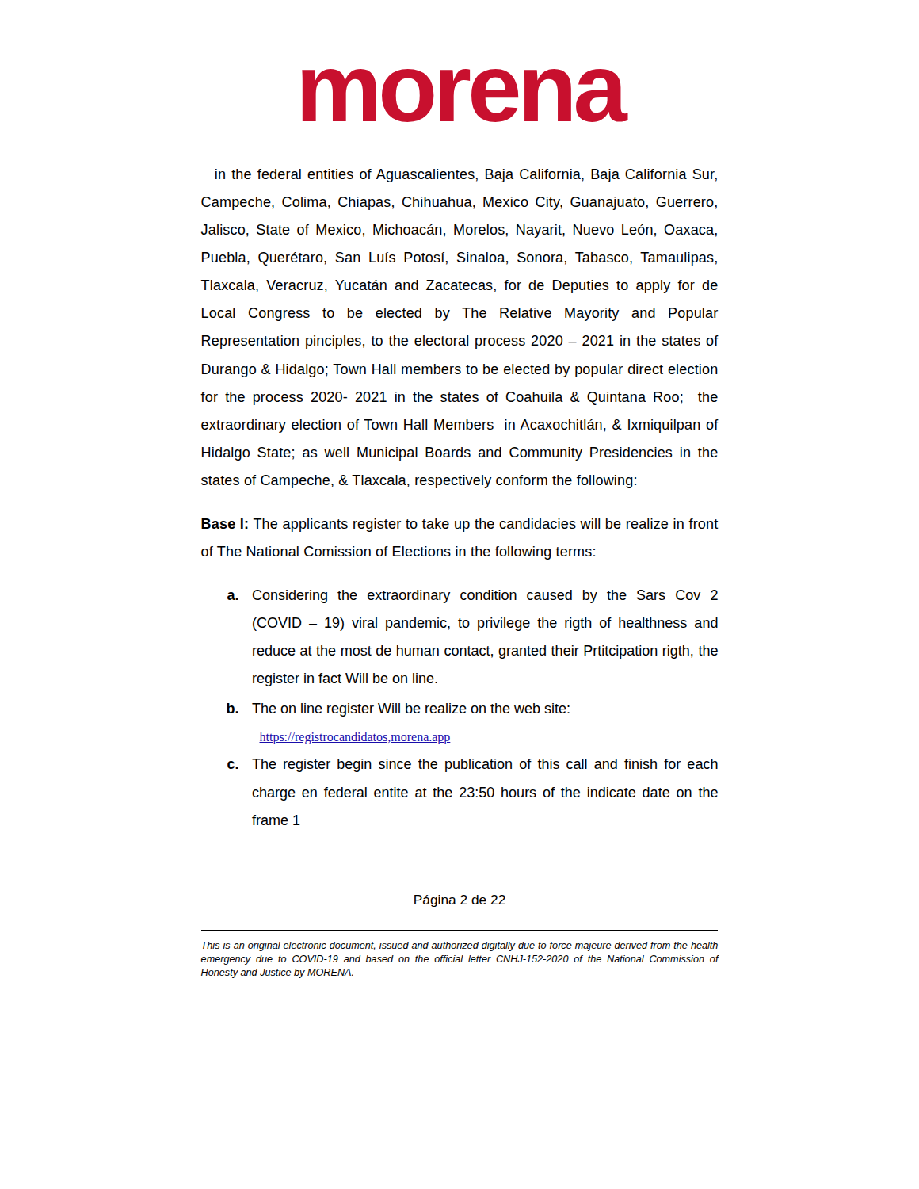morena
in the federal entities of Aguascalientes, Baja California, Baja California Sur, Campeche, Colima, Chiapas, Chihuahua, Mexico City, Guanajuato, Guerrero, Jalisco, State of Mexico, Michoacán, Morelos, Nayarit, Nuevo León, Oaxaca, Puebla, Querétaro, San Luís Potosí, Sinaloa, Sonora, Tabasco, Tamaulipas, Tlaxcala, Veracruz, Yucatán and Zacatecas, for de Deputies to apply for de Local Congress to be elected by The Relative Mayority and Popular Representation pinciples, to the electoral process 2020 – 2021 in the states of Durango & Hidalgo; Town Hall members to be elected by popular direct election for the process 2020- 2021 in the states of Coahuila & Quintana Roo; the extraordinary election of Town Hall Members in Acaxochitlán, & Ixmiquilpan of Hidalgo State; as well Municipal Boards and Community Presidencies in the states of Campeche, & Tlaxcala, respectively conform the following:
Base I: The applicants register to take up the candidacies will be realize in front of The National Comission of Elections in the following terms:
Considering the extraordinary condition caused by the Sars Cov 2 (COVID – 19) viral pandemic, to privilege the rigth of healthness and reduce at the most de human contact, granted their Prtitcipation rigth, the register in fact Will be on line.
The on line register Will be realize on the web site: https://registrocandidatos,morena.app
The register begin since the publication of this call and finish for each charge en federal entite at the 23:50 hours of the indicate date on the frame 1
Página 2 de 22
This is an original electronic document, issued and authorized digitally due to force majeure derived from the health emergency due to COVID-19 and based on the official letter CNHJ-152-2020 of the National Commission of Honesty and Justice by MORENA.